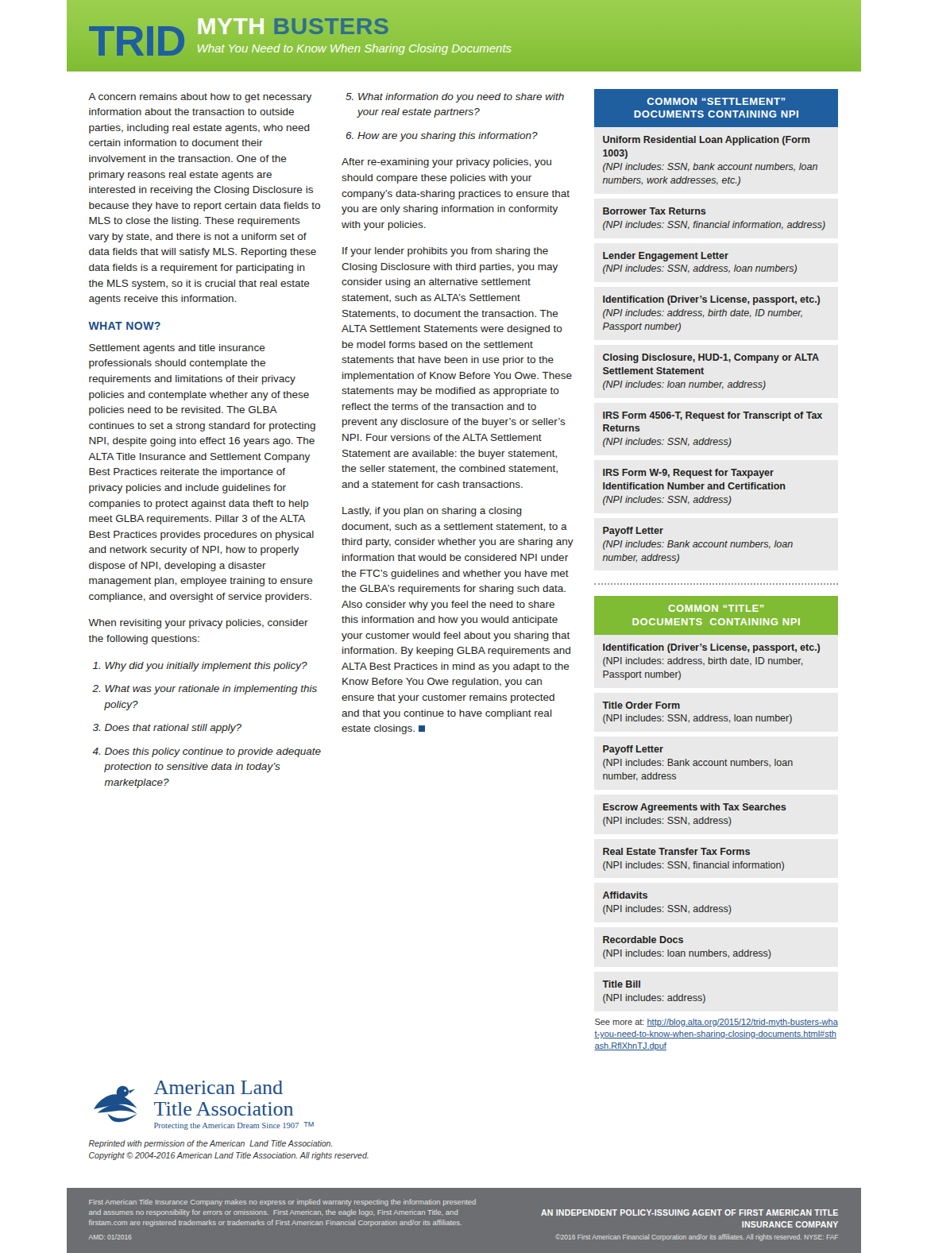TRID
MYTH BUSTERS
What You Need to Know When Sharing Closing Documents
A concern remains about how to get necessary information about the transaction to outside parties, including real estate agents, who need certain information to document their involvement in the transaction. One of the primary reasons real estate agents are interested in receiving the Closing Disclosure is because they have to report certain data fields to MLS to close the listing. These requirements vary by state, and there is not a uniform set of data fields that will satisfy MLS. Reporting these data fields is a requirement for participating in the MLS system, so it is crucial that real estate agents receive this information.
What Now?
Settlement agents and title insurance professionals should contemplate the requirements and limitations of their privacy policies and contemplate whether any of these policies need to be revisited. The GLBA continues to set a strong standard for protecting NPI, despite going into effect 16 years ago. The ALTA Title Insurance and Settlement Company Best Practices reiterate the importance of privacy policies and include guidelines for companies to protect against data theft to help meet GLBA requirements. Pillar 3 of the ALTA Best Practices provides procedures on physical and network security of NPI, how to properly dispose of NPI, developing a disaster management plan, employee training to ensure compliance, and oversight of service providers.
When revisiting your privacy policies, consider the following questions:
Why did you initially implement this policy?
What was your rationale in implementing this policy?
Does that rational still apply?
Does this policy continue to provide adequate protection to sensitive data in today’s marketplace?
What information do you need to share with your real estate partners?
How are you sharing this information?
After re-examining your privacy policies, you should compare these policies with your company’s data-sharing practices to ensure that you are only sharing information in conformity with your policies.
If your lender prohibits you from sharing the Closing Disclosure with third parties, you may consider using an alternative settlement statement, such as ALTA’s Settlement Statements, to document the transaction. The ALTA Settlement Statements were designed to be model forms based on the settlement statements that have been in use prior to the implementation of Know Before You Owe. These statements may be modified as appropriate to reflect the terms of the transaction and to prevent any disclosure of the buyer’s or seller’s NPI. Four versions of the ALTA Settlement Statement are available: the buyer statement, the seller statement, the combined statement, and a statement for cash transactions.
Lastly, if you plan on sharing a closing document, such as a settlement statement, to a third party, consider whether you are sharing any information that would be considered NPI under the FTC’s guidelines and whether you have met the GLBA’s requirements for sharing such data. Also consider why you feel the need to share this information and how you would anticipate your customer would feel about you sharing that information. By keeping GLBA requirements and ALTA Best Practices in mind as you adapt to the Know Before You Owe regulation, you can ensure that your customer remains protected and that you continue to have compliant real estate closings.
COMMON “SETTLEMENT”
DOCUMENTS CONTAINING NPI
Uniform Residential Loan Application (Form 1003)
(NPI includes: SSN, bank account numbers, loan numbers, work addresses, etc.)
Borrower Tax Returns
(NPI includes: SSN, financial information, address)
Lender Engagement Letter
(NPI includes: SSN, address, loan numbers)
Identification (Driver’s License, passport, etc.)
(NPI includes: address, birth date, ID number, Passport number)
Closing Disclosure, HUD-1, Company or ALTA Settlement Statement
(NPI includes: loan number, address)
IRS Form 4506-T, Request for Transcript of Tax Returns
(NPI includes: SSN, address)
IRS Form W-9, Request for Taxpayer Identification Number and Certification
(NPI includes: SSN, address)
Payoff Letter
(NPI includes: Bank account numbers, loan number, address)
COMMON “TITLE”
DOCUMENTS CONTAINING NPI
Identification (Driver’s License, passport, etc.)
(NPI includes: address, birth date, ID number, Passport number)
Title Order Form
(NPI includes: SSN, address, loan number)
Payoff Letter
(NPI includes: Bank account numbers, loan number, address
Escrow Agreements with Tax Searches
(NPI includes: SSN, address)
Real Estate Transfer Tax Forms
(NPI includes: SSN, financial information)
Affidavits
(NPI includes: SSN, address)
Recordable Docs
(NPI includes: loan numbers, address)
Title Bill
(NPI includes: address)
See more at: http://blog.alta.org/2015/12/trid-myth-busters-what-you-need-to-know-when-sharing-closing-documents.html#sthash.RflXhnTJ.dpuf
American Land
Title Association
Protecting the American Dream Since 1907
TM
Reprinted with permission of the American Land Title Association.
Copyright © 2004-2016 American Land Title Association. All rights reserved.
First American Title Insurance Company makes no express or implied warranty respecting the information presented and assumes no responsibility for errors or omissions. First American, the eagle logo, First American Title, and firstam.com are registered trademarks or trademarks of First American Financial Corporation and/or its affiliates.
AMD: 01/2016
AN INDEPENDENT POLICY-ISSUING AGENT OF FIRST AMERICAN TITLE INSURANCE COMPANY
©2016 First American Financial Corporation and/or its affiliates. All rights reserved. NYSE: FAF